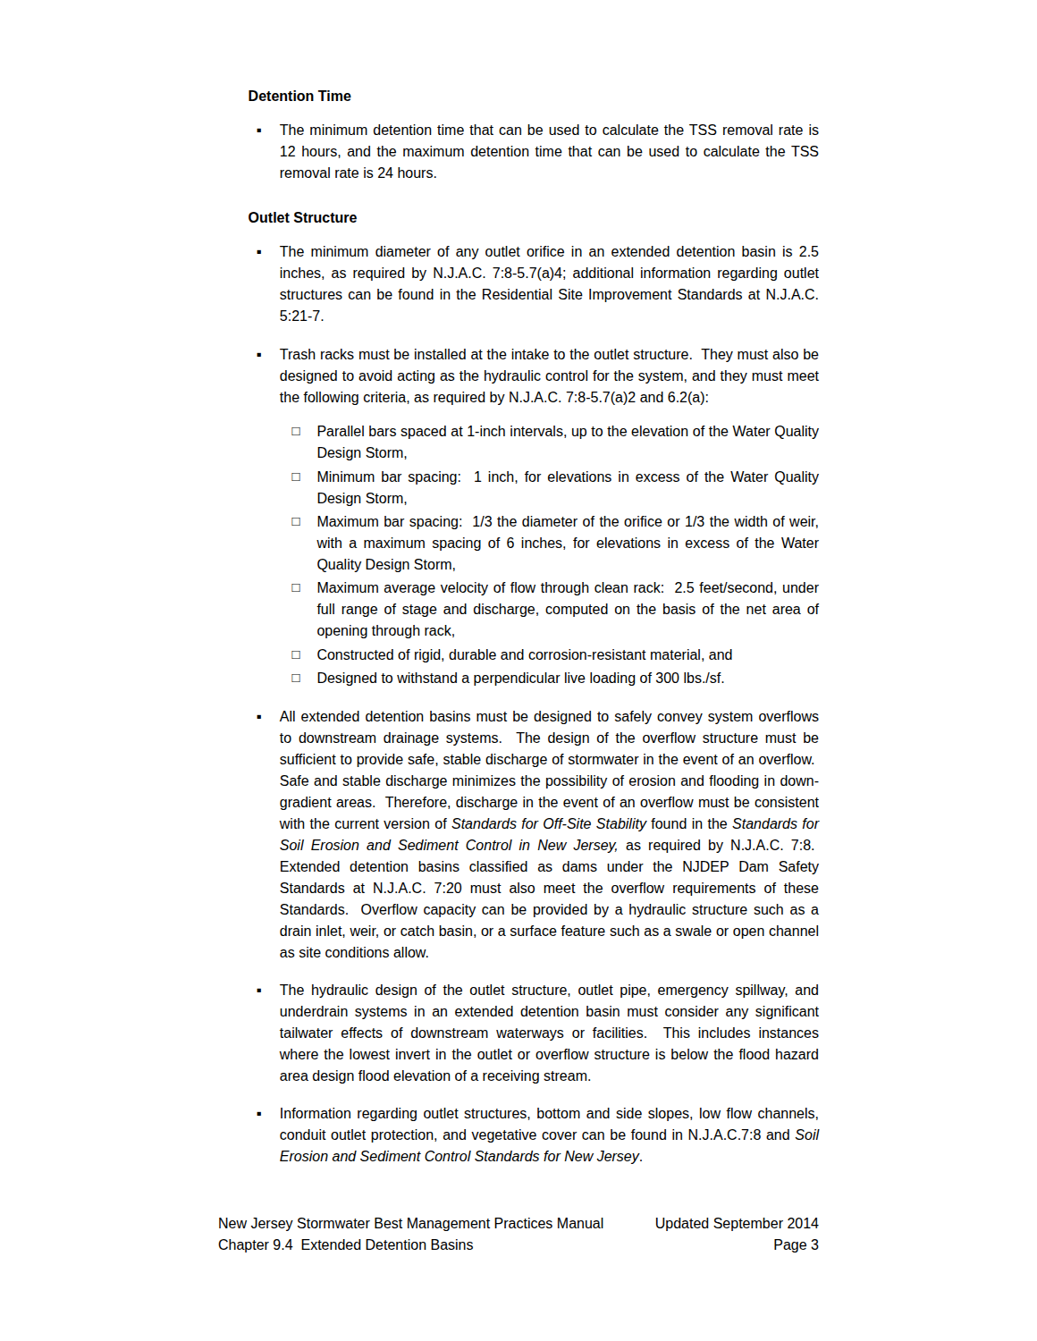Detention Time
The minimum detention time that can be used to calculate the TSS removal rate is 12 hours, and the maximum detention time that can be used to calculate the TSS removal rate is 24 hours.
Outlet Structure
The minimum diameter of any outlet orifice in an extended detention basin is 2.5 inches, as required by N.J.A.C. 7:8-5.7(a)4; additional information regarding outlet structures can be found in the Residential Site Improvement Standards at N.J.A.C. 5:21-7.
Trash racks must be installed at the intake to the outlet structure. They must also be designed to avoid acting as the hydraulic control for the system, and they must meet the following criteria, as required by N.J.A.C. 7:8-5.7(a)2 and 6.2(a):
Parallel bars spaced at 1-inch intervals, up to the elevation of the Water Quality Design Storm,
Minimum bar spacing: 1 inch, for elevations in excess of the Water Quality Design Storm,
Maximum bar spacing: 1/3 the diameter of the orifice or 1/3 the width of weir, with a maximum spacing of 6 inches, for elevations in excess of the Water Quality Design Storm,
Maximum average velocity of flow through clean rack: 2.5 feet/second, under full range of stage and discharge, computed on the basis of the net area of opening through rack,
Constructed of rigid, durable and corrosion-resistant material, and
Designed to withstand a perpendicular live loading of 300 lbs./sf.
All extended detention basins must be designed to safely convey system overflows to downstream drainage systems. The design of the overflow structure must be sufficient to provide safe, stable discharge of stormwater in the event of an overflow. Safe and stable discharge minimizes the possibility of erosion and flooding in down-gradient areas. Therefore, discharge in the event of an overflow must be consistent with the current version of Standards for Off-Site Stability found in the Standards for Soil Erosion and Sediment Control in New Jersey, as required by N.J.A.C. 7:8. Extended detention basins classified as dams under the NJDEP Dam Safety Standards at N.J.A.C. 7:20 must also meet the overflow requirements of these Standards. Overflow capacity can be provided by a hydraulic structure such as a drain inlet, weir, or catch basin, or a surface feature such as a swale or open channel as site conditions allow.
The hydraulic design of the outlet structure, outlet pipe, emergency spillway, and underdrain systems in an extended detention basin must consider any significant tailwater effects of downstream waterways or facilities. This includes instances where the lowest invert in the outlet or overflow structure is below the flood hazard area design flood elevation of a receiving stream.
Information regarding outlet structures, bottom and side slopes, low flow channels, conduit outlet protection, and vegetative cover can be found in N.J.A.C.7:8 and Soil Erosion and Sediment Control Standards for New Jersey.
New Jersey Stormwater Best Management Practices Manual
Updated September 2014
Chapter 9.4 Extended Detention Basins
Page 3